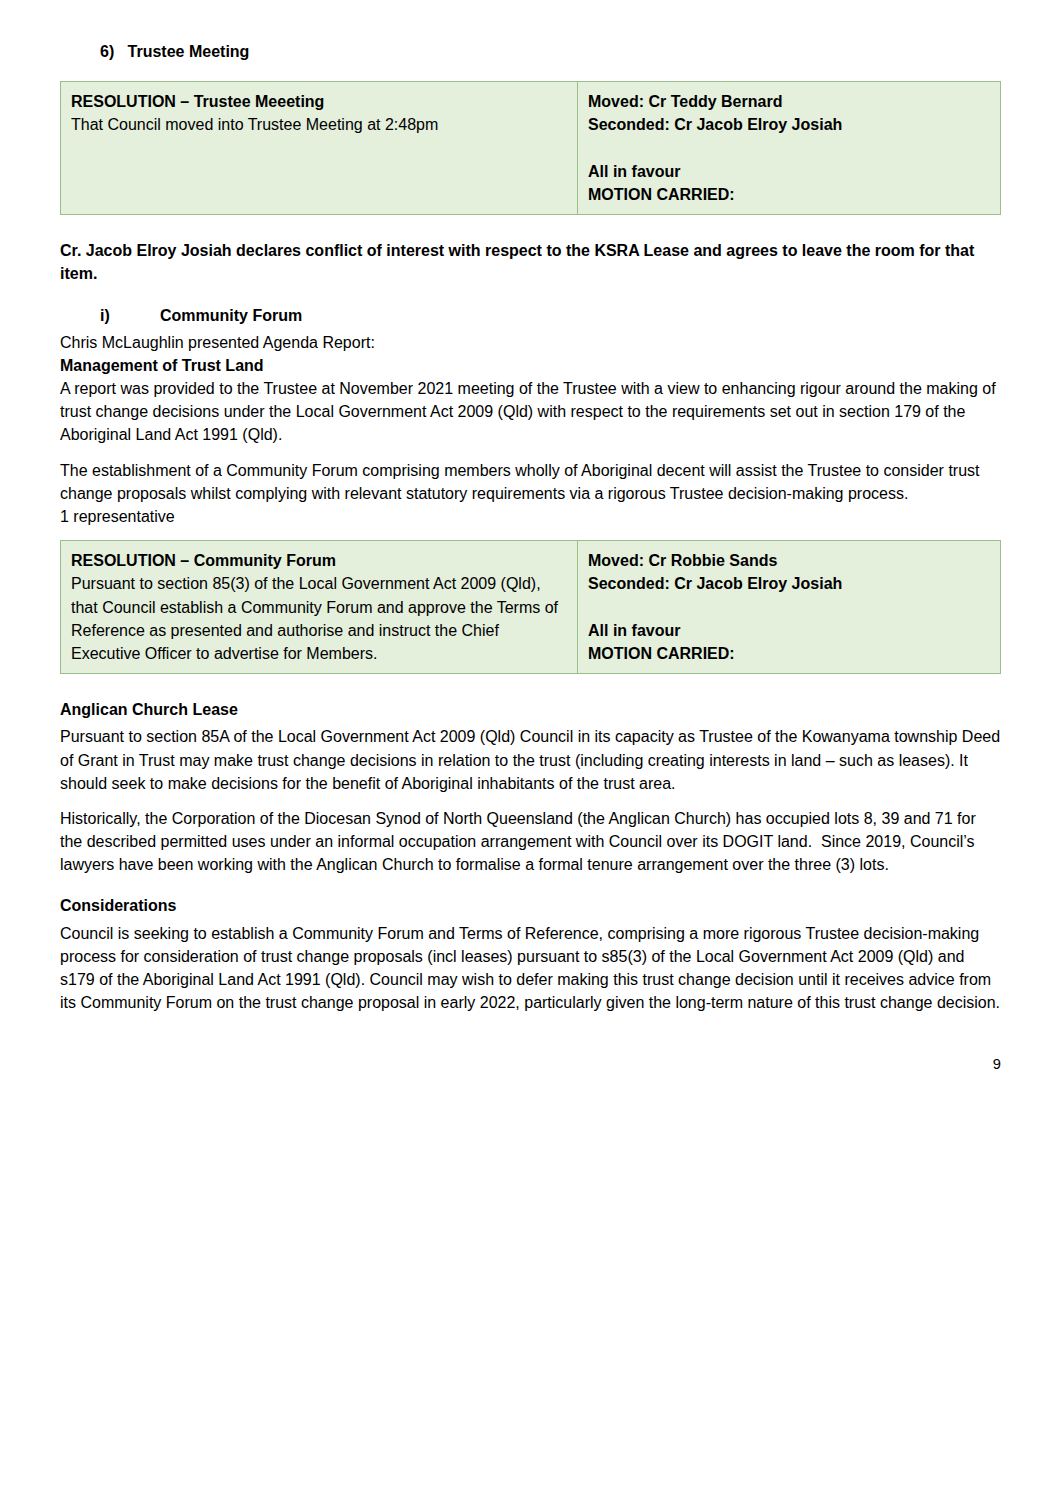6) Trustee Meeting
| RESOLUTION – Trustee Meeeting That Council moved into Trustee Meeting at 2:48pm | Moved: Cr Teddy Bernard Seconded: Cr Jacob Elroy Josiah All in favour MOTION CARRIED: |
Cr. Jacob Elroy Josiah declares conflict of interest with respect to the KSRA Lease and agrees to leave the room for that item.
i) Community Forum
Chris McLaughlin presented Agenda Report:
Management of Trust Land
A report was provided to the Trustee at November 2021 meeting of the Trustee with a view to enhancing rigour around the making of trust change decisions under the Local Government Act 2009 (Qld) with respect to the requirements set out in section 179 of the Aboriginal Land Act 1991 (Qld).
The establishment of a Community Forum comprising members wholly of Aboriginal decent will assist the Trustee to consider trust change proposals whilst complying with relevant statutory requirements via a rigorous Trustee decision-making process.
1 representative
| RESOLUTION – Community Forum Pursuant to section 85(3) of the Local Government Act 2009 (Qld), that Council establish a Community Forum and approve the Terms of Reference as presented and authorise and instruct the Chief Executive Officer to advertise for Members. | Moved: Cr Robbie Sands Seconded: Cr Jacob Elroy Josiah All in favour MOTION CARRIED: |
Anglican Church Lease
Pursuant to section 85A of the Local Government Act 2009 (Qld) Council in its capacity as Trustee of the Kowanyama township Deed of Grant in Trust may make trust change decisions in relation to the trust (including creating interests in land – such as leases). It should seek to make decisions for the benefit of Aboriginal inhabitants of the trust area.
Historically, the Corporation of the Diocesan Synod of North Queensland (the Anglican Church) has occupied lots 8, 39 and 71 for the described permitted uses under an informal occupation arrangement with Council over its DOGIT land. Since 2019, Council’s lawyers have been working with the Anglican Church to formalise a formal tenure arrangement over the three (3) lots.
Considerations
Council is seeking to establish a Community Forum and Terms of Reference, comprising a more rigorous Trustee decision-making process for consideration of trust change proposals (incl leases) pursuant to s85(3) of the Local Government Act 2009 (Qld) and s179 of the Aboriginal Land Act 1991 (Qld). Council may wish to defer making this trust change decision until it receives advice from its Community Forum on the trust change proposal in early 2022, particularly given the long-term nature of this trust change decision.
9